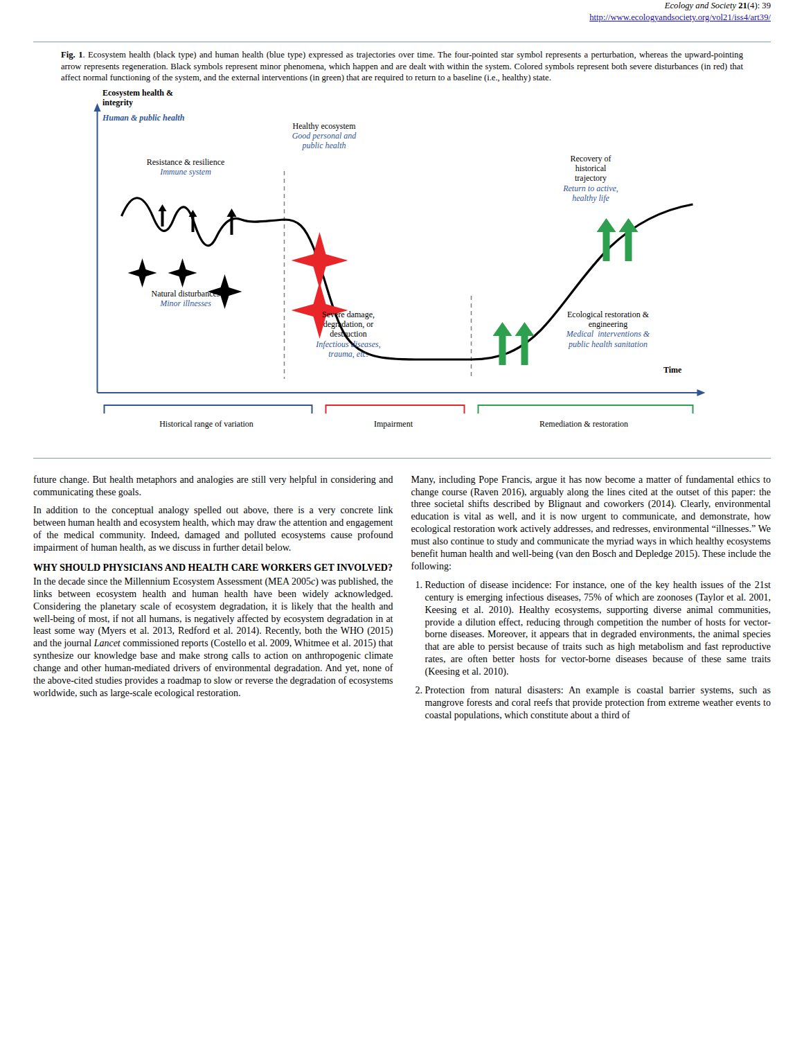Ecology and Society 21(4): 39
http://www.ecologyandsociety.org/vol21/iss4/art39/
Fig. 1. Ecosystem health (black type) and human health (blue type) expressed as trajectories over time. The four-pointed star symbol represents a perturbation, whereas the upward-pointing arrow represents regeneration. Black symbols represent minor phenomena, which happen and are dealt with within the system. Colored symbols represent both severe disturbances (in red) that affect normal functioning of the system, and the external interventions (in green) that are required to return to a baseline (i.e., healthy) state.
Ecosystem health &
integrity
Human & public health
Healthy ecosystem
Good personal and
public health
Resistance & resilience
Immune system
Recovery of
historical
trajectory
Return to active,
healthy life
Natural disturbances
Minor illnesses
Severe damage,
degradation, or
destruction
Infectious diseases,
trauma, etc.
Ecological restoration &
engineering
Medical interventions &
public health sanitation
Time
Historical range of variation
Impairment
Remediation & restoration
future change. But health metaphors and analogies are still very helpful in considering and communicating these goals.
In addition to the conceptual analogy spelled out above, there is a very concrete link between human health and ecosystem health, which may draw the attention and engagement of the medical community. Indeed, damaged and polluted ecosystems cause profound impairment of human health, as we discuss in further detail below.
Why should physicians and health care workers get involved?
In the decade since the Millennium Ecosystem Assessment (MEA 2005c) was published, the links between ecosystem health and human health have been widely acknowledged. Considering the planetary scale of ecosystem degradation, it is likely that the health and well-being of most, if not all humans, is negatively affected by ecosystem degradation in at least some way (Myers et al. 2013, Redford et al. 2014). Recently, both the WHO (2015) and the journal Lancet commissioned reports (Costello et al. 2009, Whitmee et al. 2015) that synthesize our knowledge base and make strong calls to action on anthropogenic climate change and other human-mediated drivers of environmental degradation. And yet, none of the above-cited studies provides a roadmap to slow or reverse the degradation of ecosystems worldwide, such as large-scale ecological restoration.
Many, including Pope Francis, argue it has now become a matter of fundamental ethics to change course (Raven 2016), arguably along the lines cited at the outset of this paper: the three societal shifts described by Blignaut and coworkers (2014). Clearly, environmental education is vital as well, and it is now urgent to communicate, and demonstrate, how ecological restoration work actively addresses, and redresses, environmental “illnesses.” We must also continue to study and communicate the myriad ways in which healthy ecosystems benefit human health and well-being (van den Bosch and Depledge 2015). These include the following:
Reduction of disease incidence: For instance, one of the key health issues of the 21st century is emerging infectious diseases, 75% of which are zoonoses (Taylor et al. 2001, Keesing et al. 2010). Healthy ecosystems, supporting diverse animal communities, provide a dilution effect, reducing through competition the number of hosts for vector-borne diseases. Moreover, it appears that in degraded environments, the animal species that are able to persist because of traits such as high metabolism and fast reproductive rates, are often better hosts for vector-borne diseases because of these same traits (Keesing et al. 2010).
Protection from natural disasters: An example is coastal barrier systems, such as mangrove forests and coral reefs that provide protection from extreme weather events to coastal populations, which constitute about a third of